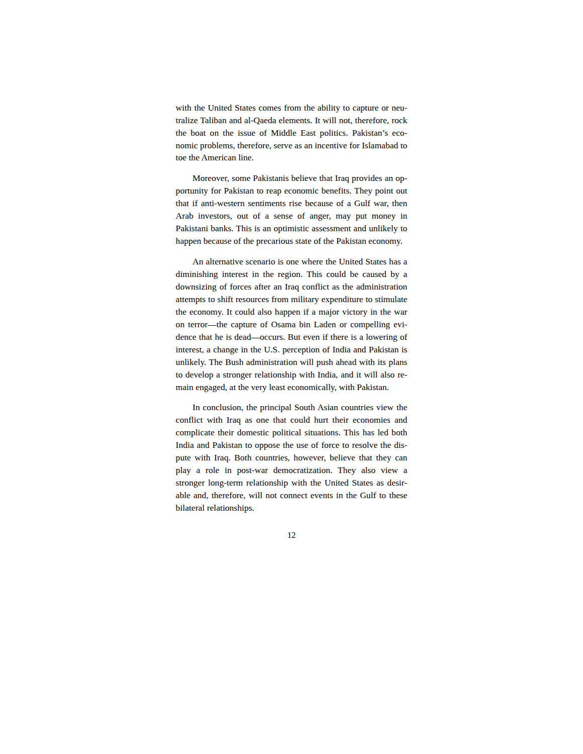with the United States comes from the ability to capture or neutralize Taliban and al-Qaeda elements. It will not, therefore, rock the boat on the issue of Middle East politics. Pakistan’s economic problems, therefore, serve as an incentive for Islamabad to toe the American line.
Moreover, some Pakistanis believe that Iraq provides an opportunity for Pakistan to reap economic benefits. They point out that if anti-western sentiments rise because of a Gulf war, then Arab investors, out of a sense of anger, may put money in Pakistani banks. This is an optimistic assessment and unlikely to happen because of the precarious state of the Pakistan economy.
An alternative scenario is one where the United States has a diminishing interest in the region. This could be caused by a downsizing of forces after an Iraq conflict as the administration attempts to shift resources from military expenditure to stimulate the economy. It could also happen if a major victory in the war on terror—the capture of Osama bin Laden or compelling evidence that he is dead—occurs. But even if there is a lowering of interest, a change in the U.S. perception of India and Pakistan is unlikely. The Bush administration will push ahead with its plans to develop a stronger relationship with India, and it will also remain engaged, at the very least economically, with Pakistan.
In conclusion, the principal South Asian countries view the conflict with Iraq as one that could hurt their economies and complicate their domestic political situations. This has led both India and Pakistan to oppose the use of force to resolve the dispute with Iraq. Both countries, however, believe that they can play a role in post-war democratization. They also view a stronger long-term relationship with the United States as desirable and, therefore, will not connect events in the Gulf to these bilateral relationships.
12